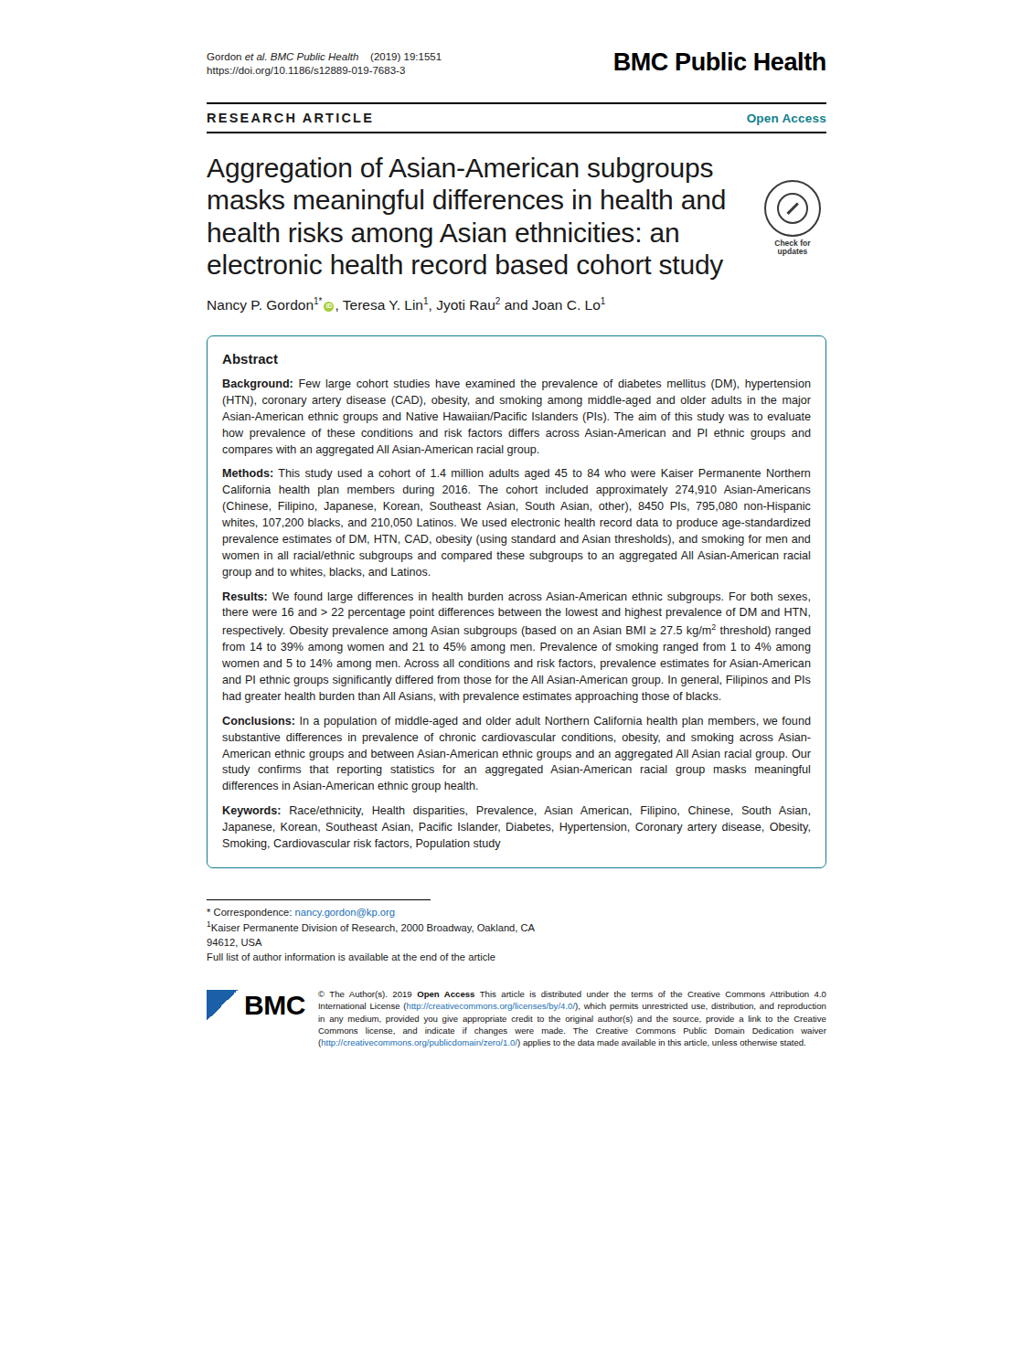Gordon et al. BMC Public Health (2019) 19:1551
https://doi.org/10.1186/s12889-019-7683-3
BMC Public Health
Research Article
Open Access
Check for
updates
Aggregation of Asian-American subgroups masks meaningful differences in health and health risks among Asian ethnicities: an electronic health record based cohort study
Nancy P. Gordon1* , Teresa Y. Lin1, Jyoti Rau2 and Joan C. Lo1
Abstract
Background: Few large cohort studies have examined the prevalence of diabetes mellitus (DM), hypertension (HTN), coronary artery disease (CAD), obesity, and smoking among middle-aged and older adults in the major Asian-American ethnic groups and Native Hawaiian/Pacific Islanders (PIs). The aim of this study was to evaluate how prevalence of these conditions and risk factors differs across Asian-American and PI ethnic groups and compares with an aggregated All Asian-American racial group.
Methods: This study used a cohort of 1.4 million adults aged 45 to 84 who were Kaiser Permanente Northern California health plan members during 2016. The cohort included approximately 274,910 Asian-Americans (Chinese, Filipino, Japanese, Korean, Southeast Asian, South Asian, other), 8450 PIs, 795,080 non-Hispanic whites, 107,200 blacks, and 210,050 Latinos. We used electronic health record data to produce age-standardized prevalence estimates of DM, HTN, CAD, obesity (using standard and Asian thresholds), and smoking for men and women in all racial/ethnic subgroups and compared these subgroups to an aggregated All Asian-American racial group and to whites, blacks, and Latinos.
Results: We found large differences in health burden across Asian-American ethnic subgroups. For both sexes, there were 16 and > 22 percentage point differences between the lowest and highest prevalence of DM and HTN, respectively. Obesity prevalence among Asian subgroups (based on an Asian BMI ≥ 27.5 kg/m2 threshold) ranged from 14 to 39% among women and 21 to 45% among men. Prevalence of smoking ranged from 1 to 4% among women and 5 to 14% among men. Across all conditions and risk factors, prevalence estimates for Asian-American and PI ethnic groups significantly differed from those for the All Asian-American group. In general, Filipinos and PIs had greater health burden than All Asians, with prevalence estimates approaching those of blacks.
Conclusions: In a population of middle-aged and older adult Northern California health plan members, we found substantive differences in prevalence of chronic cardiovascular conditions, obesity, and smoking across Asian-American ethnic groups and between Asian-American ethnic groups and an aggregated All Asian racial group. Our study confirms that reporting statistics for an aggregated Asian-American racial group masks meaningful differences in Asian-American ethnic group health.
Keywords: Race/ethnicity, Health disparities, Prevalence, Asian American, Filipino, Chinese, South Asian, Japanese, Korean, Southeast Asian, Pacific Islander, Diabetes, Hypertension, Coronary artery disease, Obesity, Smoking, Cardiovascular risk factors, Population study
* Correspondence: nancy.gordon@kp.org
1Kaiser Permanente Division of Research, 2000 Broadway, Oakland, CA 94612, USA
Full list of author information is available at the end of the article
BMC
© The Author(s). 2019 Open Access This article is distributed under the terms of the Creative Commons Attribution 4.0 International License (http://creativecommons.org/licenses/by/4.0/), which permits unrestricted use, distribution, and reproduction in any medium, provided you give appropriate credit to the original author(s) and the source, provide a link to the Creative Commons license, and indicate if changes were made. The Creative Commons Public Domain Dedication waiver (http://creativecommons.org/publicdomain/zero/1.0/) applies to the data made available in this article, unless otherwise stated.